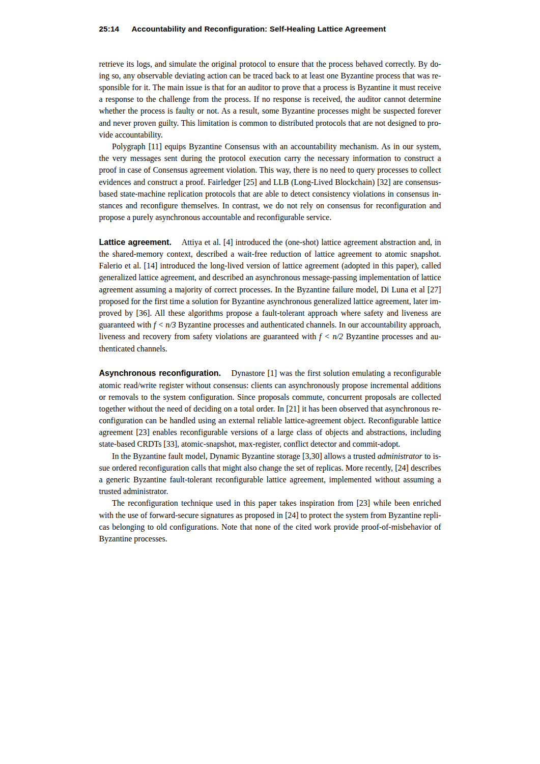25:14 Accountability and Reconfiguration: Self-Healing Lattice Agreement
retrieve its logs, and simulate the original protocol to ensure that the process behaved correctly. By doing so, any observable deviating action can be traced back to at least one Byzantine process that was responsible for it. The main issue is that for an auditor to prove that a process is Byzantine it must receive a response to the challenge from the process. If no response is received, the auditor cannot determine whether the process is faulty or not. As a result, some Byzantine processes might be suspected forever and never proven guilty. This limitation is common to distributed protocols that are not designed to provide accountability.
Polygraph [11] equips Byzantine Consensus with an accountability mechanism. As in our system, the very messages sent during the protocol execution carry the necessary information to construct a proof in case of Consensus agreement violation. This way, there is no need to query processes to collect evidences and construct a proof. Fairledger [25] and LLB (Long-Lived Blockchain) [32] are consensus-based state-machine replication protocols that are able to detect consistency violations in consensus instances and reconfigure themselves. In contrast, we do not rely on consensus for reconfiguration and propose a purely asynchronous accountable and reconfigurable service.
Lattice agreement. Attiya et al. [4] introduced the (one-shot) lattice agreement abstraction and, in the shared-memory context, described a wait-free reduction of lattice agreement to atomic snapshot. Falerio et al. [14] introduced the long-lived version of lattice agreement (adopted in this paper), called generalized lattice agreement, and described an asynchronous message-passing implementation of lattice agreement assuming a majority of correct processes. In the Byzantine failure model, Di Luna et al [27] proposed for the first time a solution for Byzantine asynchronous generalized lattice agreement, later improved by [36]. All these algorithms propose a fault-tolerant approach where safety and liveness are guaranteed with f < n/3 Byzantine processes and authenticated channels. In our accountability approach, liveness and recovery from safety violations are guaranteed with f < n/2 Byzantine processes and authenticated channels.
Asynchronous reconfiguration. Dynastore [1] was the first solution emulating a reconfigurable atomic read/write register without consensus: clients can asynchronously propose incremental additions or removals to the system configuration. Since proposals commute, concurrent proposals are collected together without the need of deciding on a total order. In [21] it has been observed that asynchronous reconfiguration can be handled using an external reliable lattice-agreement object. Reconfigurable lattice agreement [23] enables reconfigurable versions of a large class of objects and abstractions, including state-based CRDTs [33], atomic-snapshot, max-register, conflict detector and commit-adopt.
In the Byzantine fault model, Dynamic Byzantine storage [3,30] allows a trusted administrator to issue ordered reconfiguration calls that might also change the set of replicas. More recently, [24] describes a generic Byzantine fault-tolerant reconfigurable lattice agreement, implemented without assuming a trusted administrator.
The reconfiguration technique used in this paper takes inspiration from [23] while been enriched with the use of forward-secure signatures as proposed in [24] to protect the system from Byzantine replicas belonging to old configurations. Note that none of the cited work provide proof-of-misbehavior of Byzantine processes.